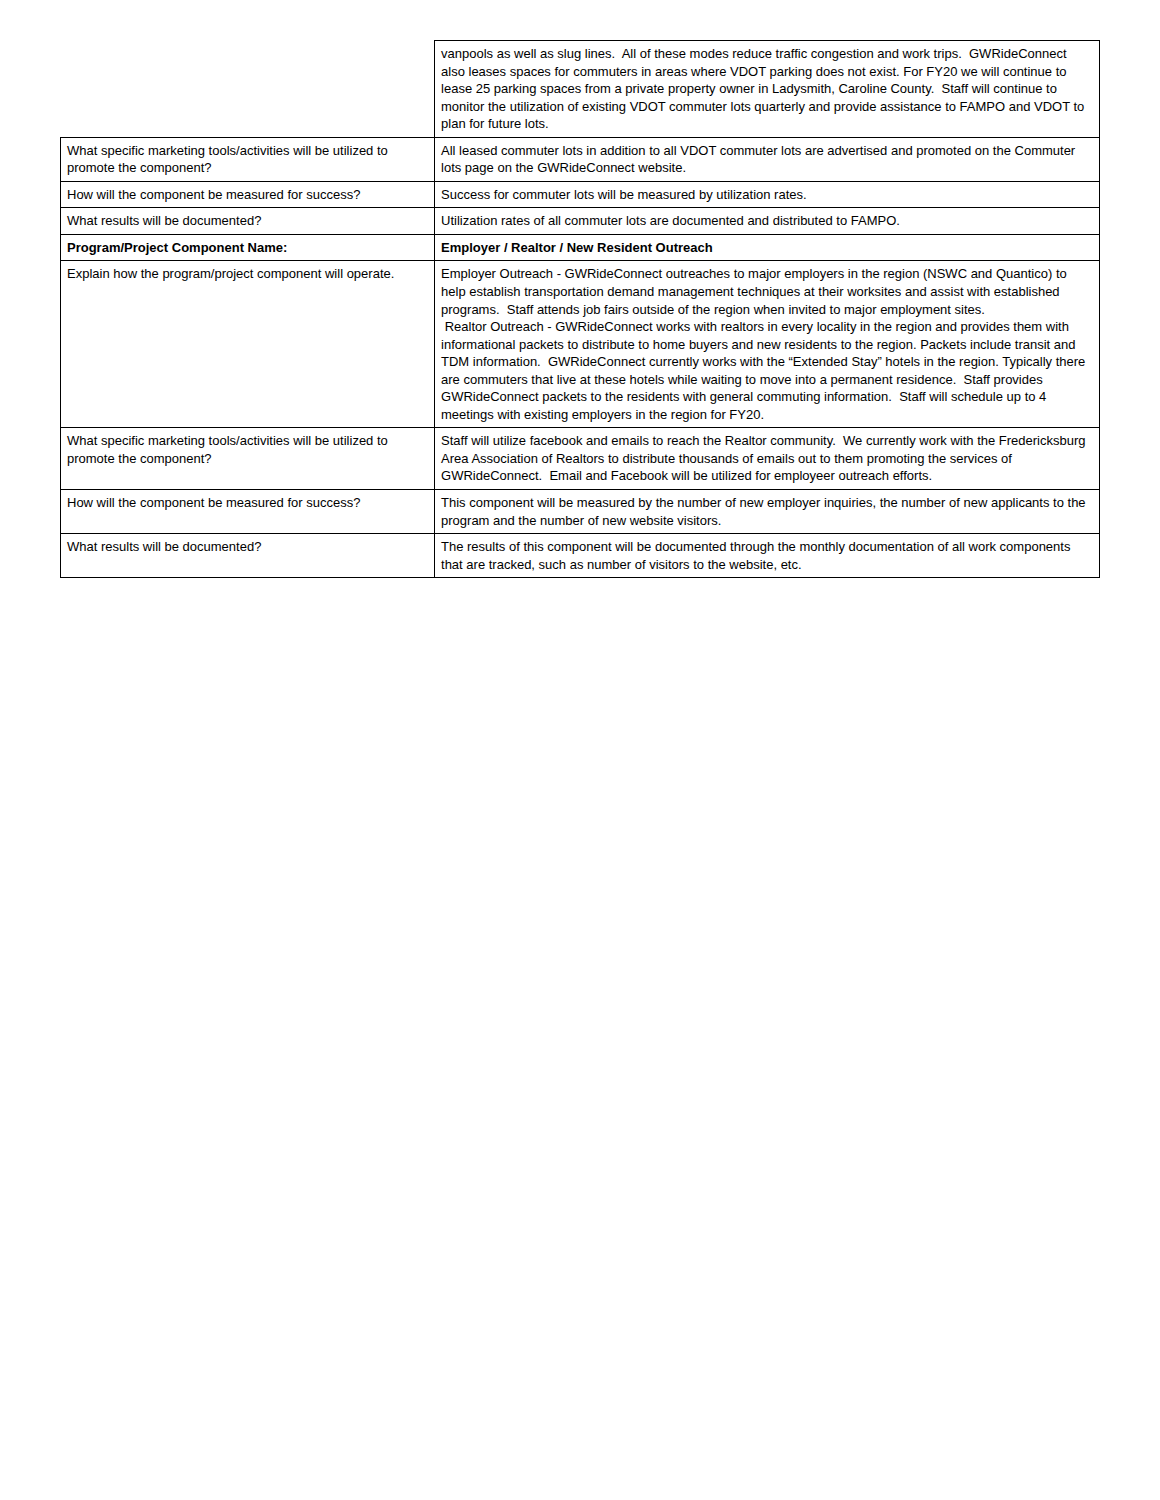| | vanpools as well as slug lines. All of these modes reduce traffic congestion and work trips. GWRideConnect also leases spaces for commuters in areas where VDOT parking does not exist. For FY20 we will continue to lease 25 parking spaces from a private property owner in Ladysmith, Caroline County. Staff will continue to monitor the utilization of existing VDOT commuter lots quarterly and provide assistance to FAMPO and VDOT to plan for future lots. |
| What specific marketing tools/activities will be utilized to promote the component? | All leased commuter lots in addition to all VDOT commuter lots are advertised and promoted on the Commuter lots page on the GWRideConnect website. |
| How will the component be measured for success? | Success for commuter lots will be measured by utilization rates. |
| What results will be documented? | Utilization rates of all commuter lots are documented and distributed to FAMPO. |
| Program/Project Component Name: | Employer / Realtor / New Resident Outreach |
| Explain how the program/project component will operate. | Employer Outreach - GWRideConnect outreaches to major employers in the region (NSWC and Quantico) to help establish transportation demand management techniques at their worksites and assist with established programs. Staff attends job fairs outside of the region when invited to major employment sites. Realtor Outreach - GWRideConnect works with realtors in every locality in the region and provides them with informational packets to distribute to home buyers and new residents to the region. Packets include transit and TDM information. GWRideConnect currently works with the “Extended Stay” hotels in the region. Typically there are commuters that live at these hotels while waiting to move into a permanent residence. Staff provides GWRideConnect packets to the residents with general commuting information. Staff will schedule up to 4 meetings with existing employers in the region for FY20. |
| What specific marketing tools/activities will be utilized to promote the component? | Staff will utilize facebook and emails to reach the Realtor community. We currently work with the Fredericksburg Area Association of Realtors to distribute thousands of emails out to them promoting the services of GWRideConnect. Email and Facebook will be utilized for employeer outreach efforts. |
| How will the component be measured for success? | This component will be measured by the number of new employer inquiries, the number of new applicants to the program and the number of new website visitors. |
| What results will be documented? | The results of this component will be documented through the monthly documentation of all work components that are tracked, such as number of visitors to the website, etc. |